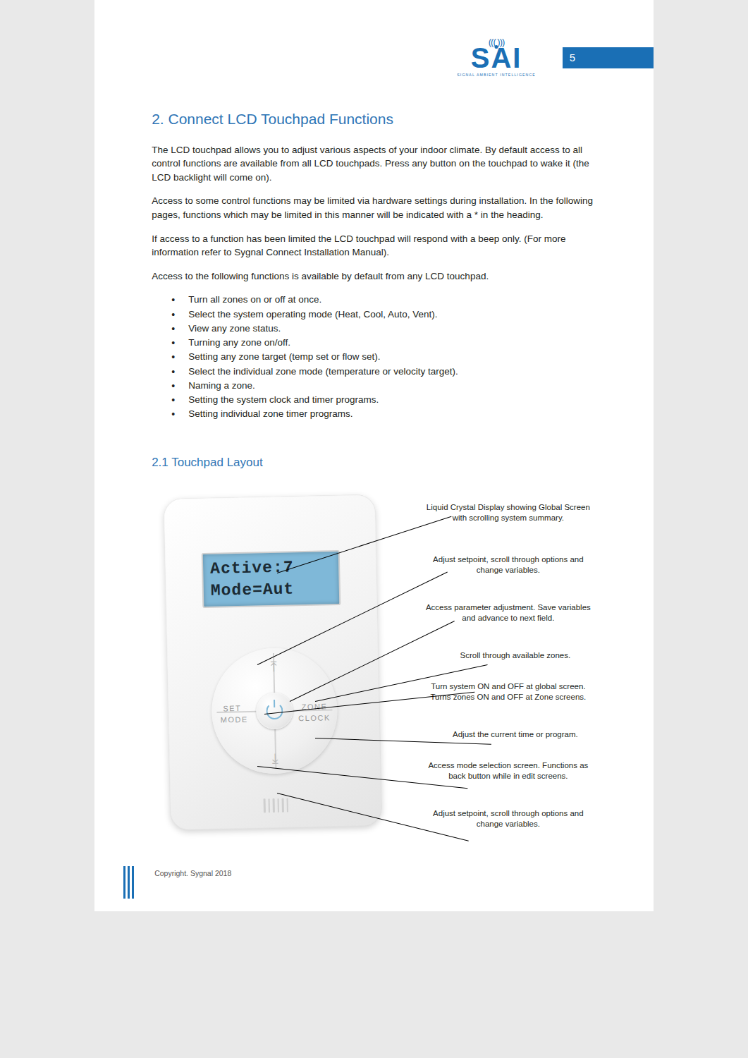5
((( )))
SAI
SIGNAL AMBIENT INTELLIGENCE
2. Connect LCD Touchpad Functions
The LCD touchpad allows you to adjust various aspects of your indoor climate. By default access to all control functions are available from all LCD touchpads. Press any button on the touchpad to wake it (the LCD backlight will come on).
Access to some control functions may be limited via hardware settings during installation. In the following pages, functions which may be limited in this manner will be indicated with a * in the heading.
If access to a function has been limited the LCD touchpad will respond with a beep only. (For more information refer to Sygnal Connect Installation Manual).
Access to the following functions is available by default from any LCD touchpad.
Turn all zones on or off at once.
Select the system operating mode (Heat, Cool, Auto, Vent).
View any zone status.
Turning any zone on/off.
Setting any zone target (temp set or flow set).
Select the individual zone mode (temperature or velocity target).
Naming a zone.
Setting the system clock and timer programs.
Setting individual zone timer programs.
2.1 Touchpad Layout
Active:7
Mode=Aut
⤒
⤓
SET
ZONE
MODE
CLOCK
Liquid Crystal Display showing Global Screen with scrolling system summary.
Adjust setpoint, scroll through options and change variables.
Access parameter adjustment. Save variables and advance to next field.
Scroll through available zones.
Turn system ON and OFF at global screen. Turns zones ON and OFF at Zone screens.
Adjust the current time or program.
Access mode selection screen. Functions as back button while in edit screens.
Adjust setpoint, scroll through options and change variables.
Copyright. Sygnal 2018